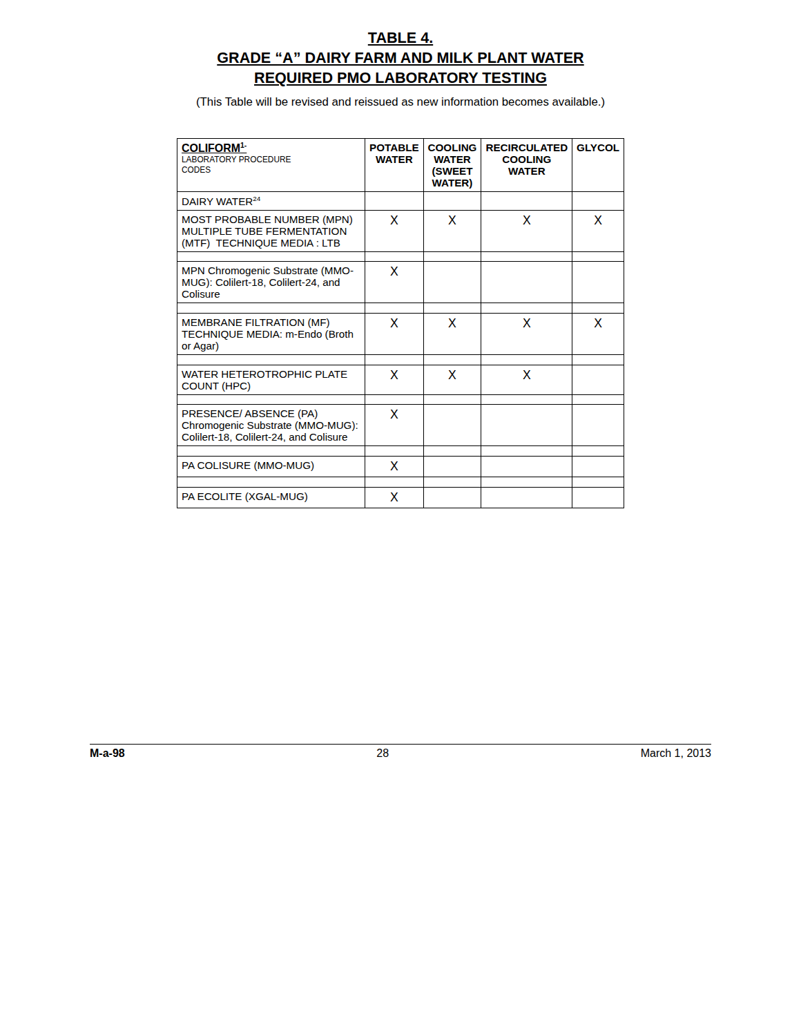TABLE 4. GRADE “A” DAIRY FARM AND MILK PLANT WATER REQUIRED PMO LABORATORY TESTING
(This Table will be revised and reissued as new information becomes available.)
| COLIFORM 1- LABORATORY PROCEDURE CODES | POTABLE WATER | COOLING WATER (SWEET WATER) | RECIRCULATED COOLING WATER | GLYCOL |
| --- | --- | --- | --- | --- |
| DAIRY WATER 24 | | | | |
| MOST PROBABLE NUMBER (MPN) MULTIPLE TUBE FERMENTATION (MTF) TECHNIQUE MEDIA : LTB | X | X | X | X |
| MPN Chromogenic Substrate (MMO-MUG): Colilert-18, Colilert-24, and Colisure | X | | | |
| MEMBRANE FILTRATION (MF) TECHNIQUE MEDIA: m-Endo (Broth or Agar) | X | X | X | X |
| WATER HETEROTROPHIC PLATE COUNT (HPC) | X | X | X | |
| PRESENCE/ ABSENCE (PA) Chromogenic Substrate (MMO-MUG): Colilert-18, Colilert-24, and Colisure | X | | | |
| PA COLISURE (MMO-MUG) | X | | | |
| PA ECOLITE (XGAL-MUG) | X | | | |
M-a-98 28 March 1, 2013